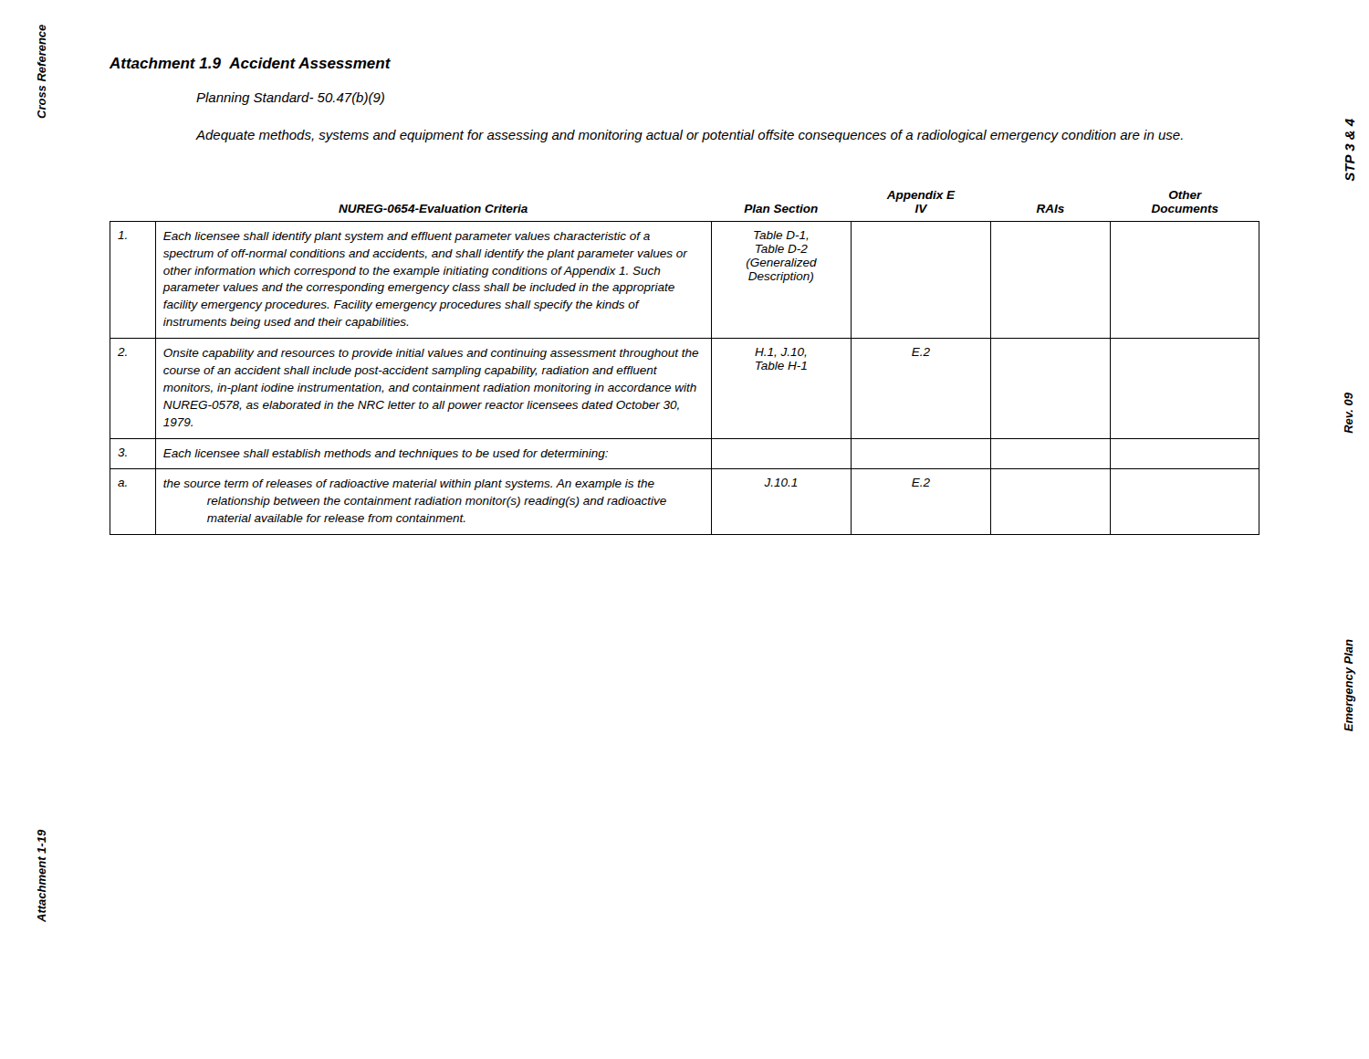Cross Reference
Attachment 1-19
STP 3 & 4
Rev. 09
Emergency Plan
Attachment 1.9 Accident Assessment
Planning Standard- 50.47(b)(9)
Adequate methods, systems and equipment for assessing and monitoring actual or potential offsite consequences of a radiological emergency condition are in use.
| | NUREG-0654-Evaluation Criteria | Plan Section | Appendix E IV | RAIs | Other Documents |
| --- | --- | --- | --- | --- | --- |
| 1. | Each licensee shall identify plant system and effluent parameter values characteristic of a spectrum of off-normal conditions and accidents, and shall identify the plant parameter values or other information which correspond to the example initiating conditions of Appendix 1. Such parameter values and the corresponding emergency class shall be included in the appropriate facility emergency procedures. Facility emergency procedures shall specify the kinds of instruments being used and their capabilities. | Table D-1, Table D-2 (Generalized Description) | | | |
| 2. | Onsite capability and resources to provide initial values and continuing assessment throughout the course of an accident shall include post-accident sampling capability, radiation and effluent monitors, in-plant iodine instrumentation, and containment radiation monitoring in accordance with NUREG-0578, as elaborated in the NRC letter to all power reactor licensees dated October 30, 1979. | H.1, J.10, Table H-1 | E.2 | | |
| 3. | Each licensee shall establish methods and techniques to be used for determining: | | | | |
| a. | the source term of releases of radioactive material within plant systems. An example is the relationship between the containment radiation monitor(s) reading(s) and radioactive material available for release from containment. | J.10.1 | E.2 | | |